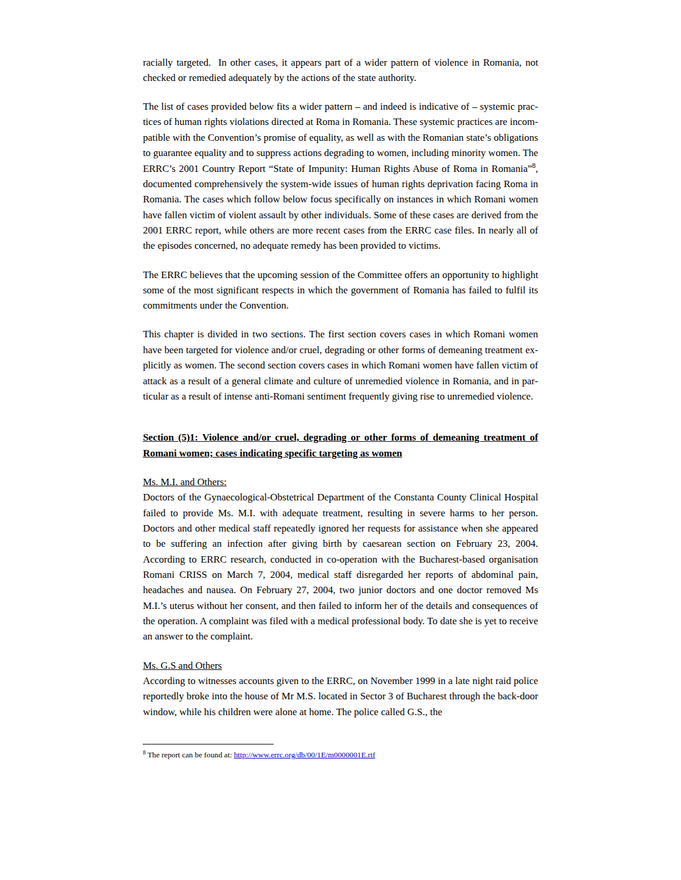racially targeted. In other cases, it appears part of a wider pattern of violence in Romania, not checked or remedied adequately by the actions of the state authority.
The list of cases provided below fits a wider pattern – and indeed is indicative of – systemic practices of human rights violations directed at Roma in Romania. These systemic practices are incompatible with the Convention’s promise of equality, as well as with the Romanian state’s obligations to guarantee equality and to suppress actions degrading to women, including minority women. The ERRC’s 2001 Country Report “State of Impunity: Human Rights Abuse of Roma in Romania”8, documented comprehensively the system-wide issues of human rights deprivation facing Roma in Romania. The cases which follow below focus specifically on instances in which Romani women have fallen victim of violent assault by other individuals. Some of these cases are derived from the 2001 ERRC report, while others are more recent cases from the ERRC case files. In nearly all of the episodes concerned, no adequate remedy has been provided to victims.
The ERRC believes that the upcoming session of the Committee offers an opportunity to highlight some of the most significant respects in which the government of Romania has failed to fulfil its commitments under the Convention.
This chapter is divided in two sections. The first section covers cases in which Romani women have been targeted for violence and/or cruel, degrading or other forms of demeaning treatment explicitly as women. The second section covers cases in which Romani women have fallen victim of attack as a result of a general climate and culture of unremedied violence in Romania, and in particular as a result of intense anti-Romani sentiment frequently giving rise to unremedied violence.
Section (5)1: Violence and/or cruel, degrading or other forms of demeaning treatment of Romani women; cases indicating specific targeting as women
Ms. M.I. and Others:
Doctors of the Gynaecological-Obstetrical Department of the Constanta County Clinical Hospital failed to provide Ms. M.I. with adequate treatment, resulting in severe harms to her person. Doctors and other medical staff repeatedly ignored her requests for assistance when she appeared to be suffering an infection after giving birth by caesarean section on February 23, 2004. According to ERRC research, conducted in co-operation with the Bucharest-based organisation Romani CRISS on March 7, 2004, medical staff disregarded her reports of abdominal pain, headaches and nausea. On February 27, 2004, two junior doctors and one doctor removed Ms M.I.’s uterus without her consent, and then failed to inform her of the details and consequences of the operation. A complaint was filed with a medical professional body. To date she is yet to receive an answer to the complaint.
Ms. G.S and Others
According to witnesses accounts given to the ERRC, on November 1999 in a late night raid police reportedly broke into the house of Mr M.S. located in Sector 3 of Bucharest through the back-door window, while his children were alone at home. The police called G.S., the
8 The report can be found at: http://www.errc.org/db/00/1E/m0000001E.rtf